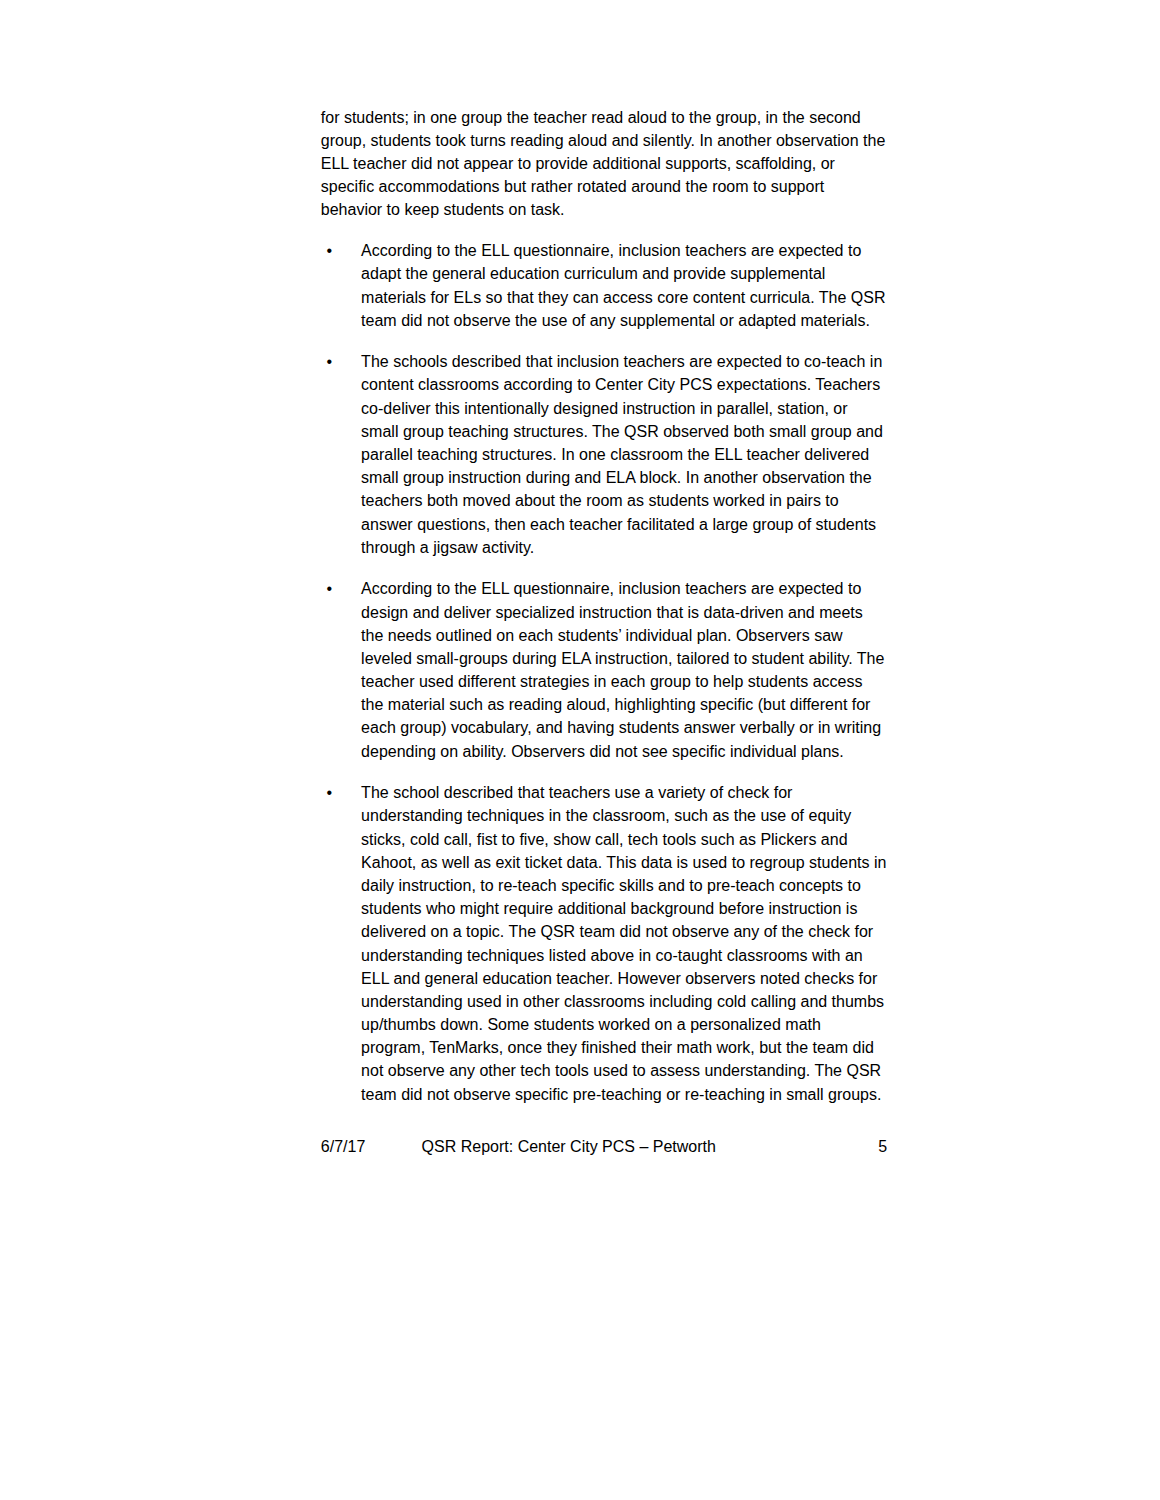for students; in one group the teacher read aloud to the group, in the second group, students took turns reading aloud and silently. In another observation the ELL teacher did not appear to provide additional supports, scaffolding, or specific accommodations but rather rotated around the room to support behavior to keep students on task.
According to the ELL questionnaire, inclusion teachers are expected to adapt the general education curriculum and provide supplemental materials for ELs so that they can access core content curricula. The QSR team did not observe the use of any supplemental or adapted materials.
The schools described that inclusion teachers are expected to co-teach in content classrooms according to Center City PCS expectations. Teachers co-deliver this intentionally designed instruction in parallel, station, or small group teaching structures. The QSR observed both small group and parallel teaching structures. In one classroom the ELL teacher delivered small group instruction during and ELA block. In another observation the teachers both moved about the room as students worked in pairs to answer questions, then each teacher facilitated a large group of students through a jigsaw activity.
According to the ELL questionnaire, inclusion teachers are expected to design and deliver specialized instruction that is data-driven and meets the needs outlined on each students’ individual plan. Observers saw leveled small-groups during ELA instruction, tailored to student ability. The teacher used different strategies in each group to help students access the material such as reading aloud, highlighting specific (but different for each group) vocabulary, and having students answer verbally or in writing depending on ability. Observers did not see specific individual plans.
The school described that teachers use a variety of check for understanding techniques in the classroom, such as the use of equity sticks, cold call, fist to five, show call, tech tools such as Plickers and Kahoot, as well as exit ticket data. This data is used to regroup students in daily instruction, to re-teach specific skills and to pre-teach concepts to students who might require additional background before instruction is delivered on a topic. The QSR team did not observe any of the check for understanding techniques listed above in co-taught classrooms with an ELL and general education teacher. However observers noted checks for understanding used in other classrooms including cold calling and thumbs up/thumbs down. Some students worked on a personalized math program, TenMarks, once they finished their math work, but the team did not observe any other tech tools used to assess understanding. The QSR team did not observe specific pre-teaching or re-teaching in small groups.
6/7/17 QSR Report: Center City PCS – Petworth 5